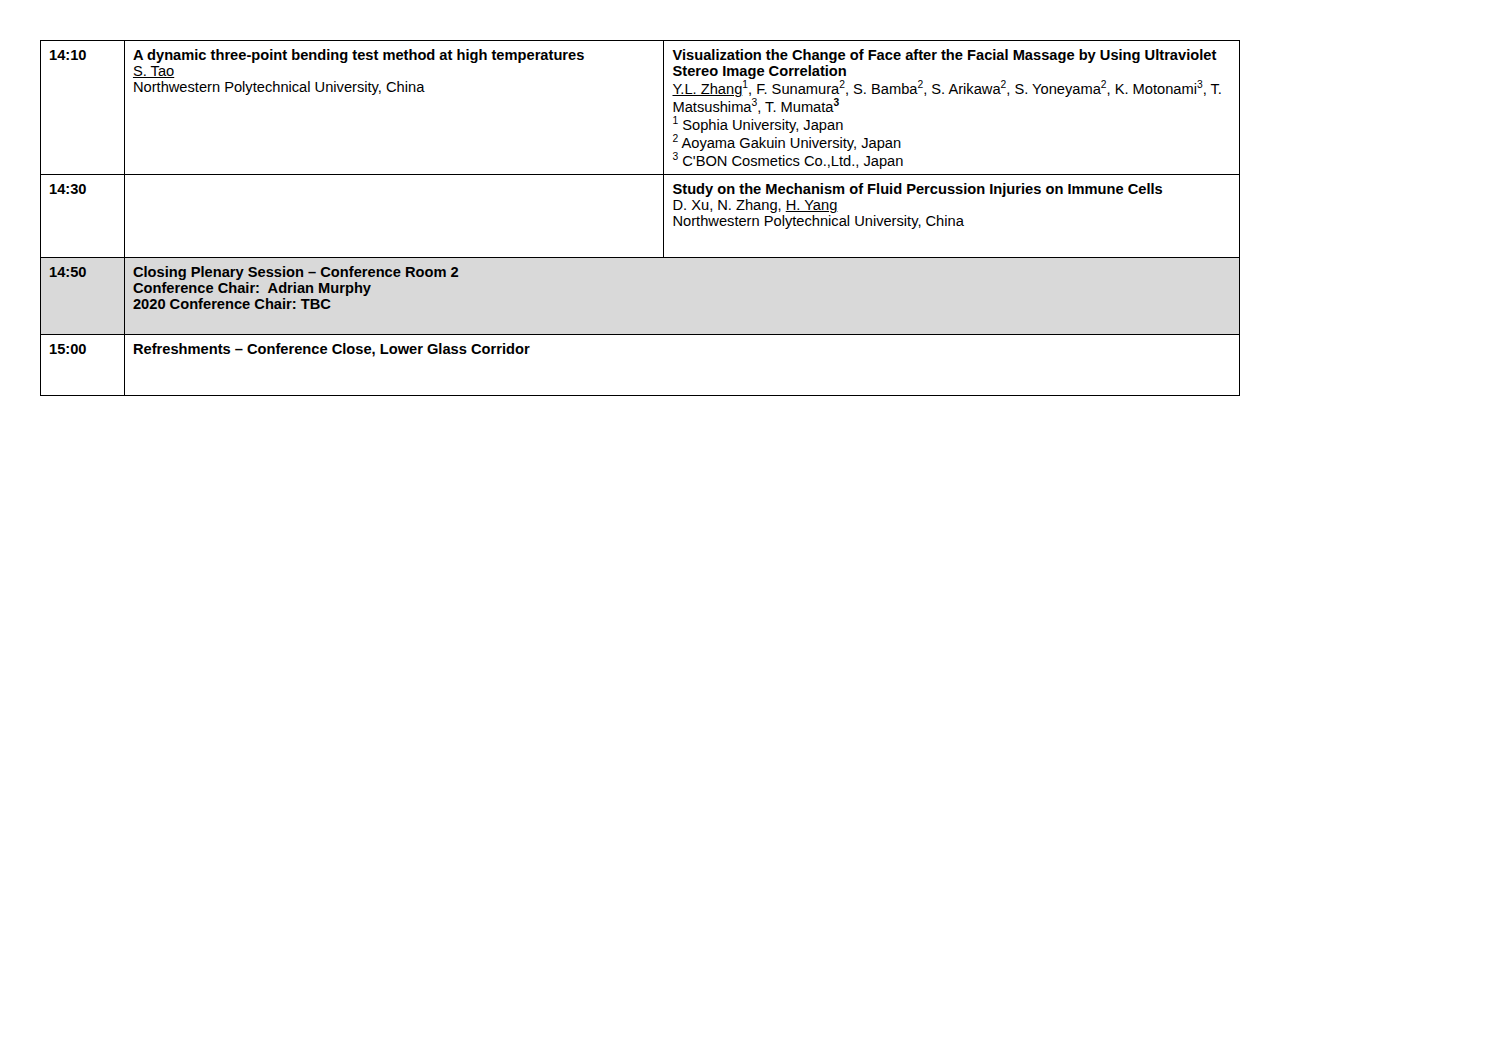| 14:10 | A dynamic three-point bending test method at high temperatures S. Tao Northwestern Polytechnical University, China | Visualization the Change of Face after the Facial Massage by Using Ultraviolet Stereo Image Correlation Y.L. Zhang 1 , F. Sunamura 2 , S. Bamba 2 , S. Arikawa 2 , S. Yoneyama 2 , K. Motonami 3 , T. Matsushima 3 , T. Mumata 3 1 Sophia University, Japan 2 Aoyama Gakuin University, Japan 3 C'BON Cosmetics Co.,Ltd., Japan |
| 14:30 | | Study on the Mechanism of Fluid Percussion Injuries on Immune Cells D. Xu, N. Zhang, H. Yang Northwestern Polytechnical University, China |
| 14:50 | Closing Plenary Session – Conference Room 2 Conference Chair: Adrian Murphy 2020 Conference Chair: TBC |
| 15:00 | Refreshments – Conference Close, Lower Glass Corridor |